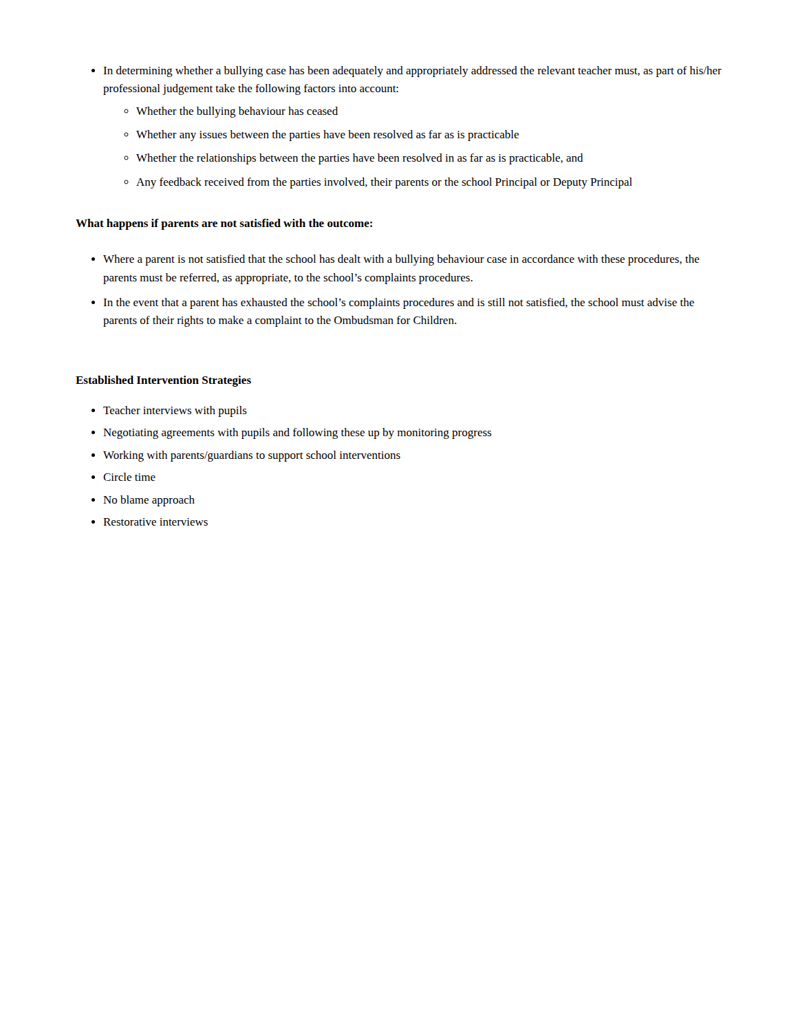In determining whether a bullying case has been adequately and appropriately addressed the relevant teacher must, as part of his/her professional judgement take the following factors into account:
Whether the bullying behaviour has ceased
Whether any issues between the parties have been resolved as far as is practicable
Whether the relationships between the parties have been resolved in as far as is practicable, and
Any feedback received from the parties involved, their parents or the school Principal or Deputy Principal
What happens if parents are not satisfied with the outcome:
Where a parent is not satisfied that the school has dealt with a bullying behaviour case in accordance with these procedures, the parents must be referred, as appropriate, to the school’s complaints procedures.
In the event that a parent has exhausted the school’s complaints procedures and is still not satisfied, the school must advise the parents of their rights to make a complaint to the Ombudsman for Children.
Established Intervention Strategies
Teacher interviews with pupils
Negotiating agreements with pupils and following these up by monitoring progress
Working with parents/guardians to support school interventions
Circle time
No blame approach
Restorative interviews